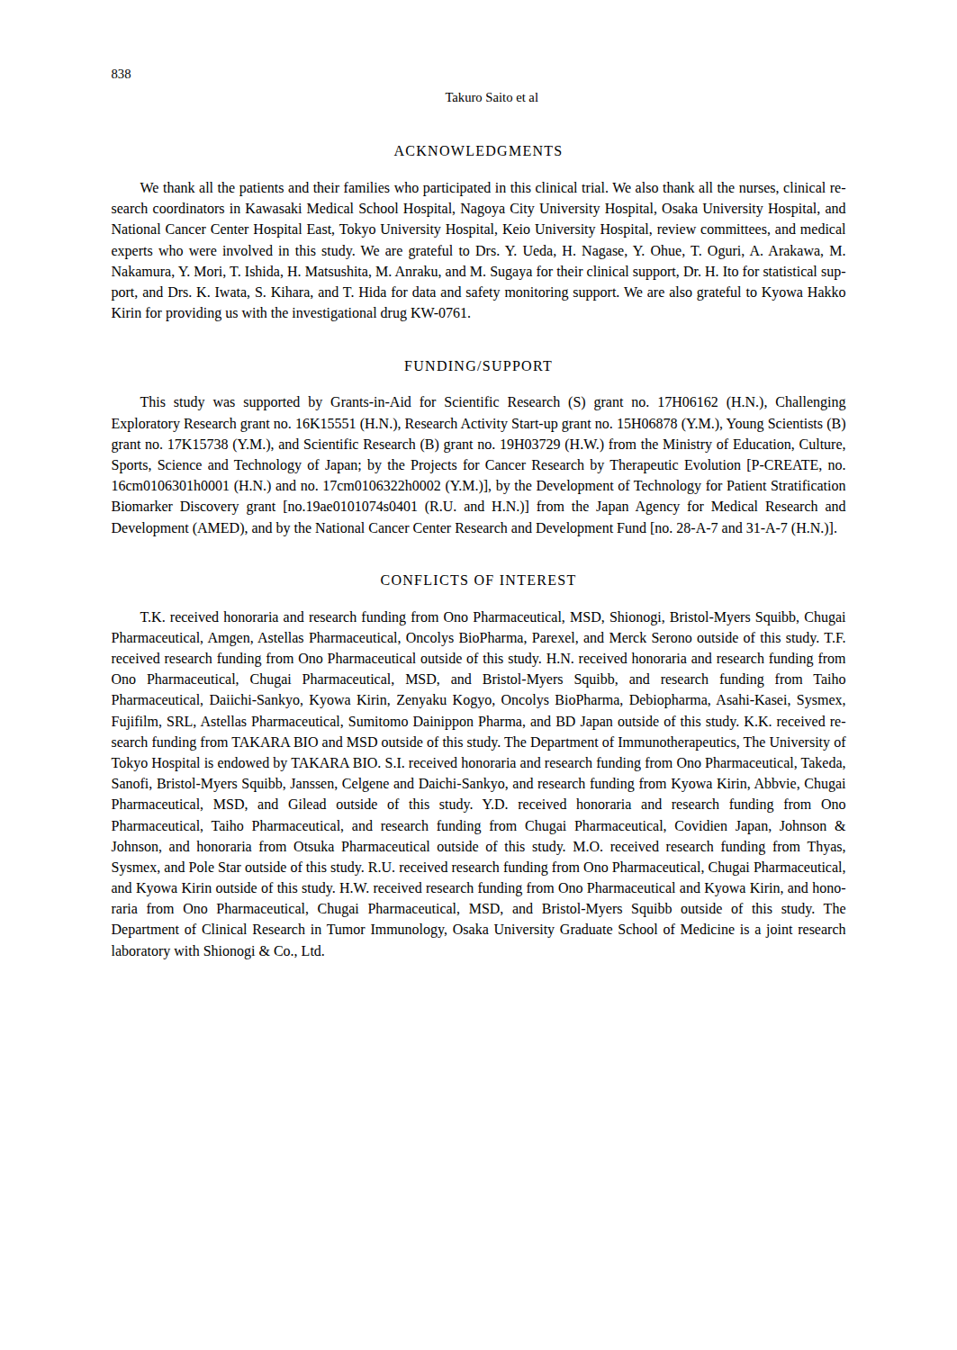838
Takuro Saito et al
Acknowledgments
We thank all the patients and their families who participated in this clinical trial. We also thank all the nurses, clinical research coordinators in Kawasaki Medical School Hospital, Nagoya City University Hospital, Osaka University Hospital, and National Cancer Center Hospital East, Tokyo University Hospital, Keio University Hospital, review committees, and medical experts who were involved in this study. We are grateful to Drs. Y. Ueda, H. Nagase, Y. Ohue, T. Oguri, A. Arakawa, M. Nakamura, Y. Mori, T. Ishida, H. Matsushita, M. Anraku, and M. Sugaya for their clinical support, Dr. H. Ito for statistical support, and Drs. K. Iwata, S. Kihara, and T. Hida for data and safety monitoring support. We are also grateful to Kyowa Hakko Kirin for providing us with the investigational drug KW-0761.
Funding/Support
This study was supported by Grants-in-Aid for Scientific Research (S) grant no. 17H06162 (H.N.), Challenging Exploratory Research grant no. 16K15551 (H.N.), Research Activity Start-up grant no. 15H06878 (Y.M.), Young Scientists (B) grant no. 17K15738 (Y.M.), and Scientific Research (B) grant no. 19H03729 (H.W.) from the Ministry of Education, Culture, Sports, Science and Technology of Japan; by the Projects for Cancer Research by Therapeutic Evolution [P-CREATE, no. 16cm0106301h0001 (H.N.) and no. 17cm0106322h0002 (Y.M.)], by the Development of Technology for Patient Stratification Biomarker Discovery grant [no.19ae0101074s0401 (R.U. and H.N.)] from the Japan Agency for Medical Research and Development (AMED), and by the National Cancer Center Research and Development Fund [no. 28-A-7 and 31-A-7 (H.N.)].
Conflicts of Interest
T.K. received honoraria and research funding from Ono Pharmaceutical, MSD, Shionogi, Bristol-Myers Squibb, Chugai Pharmaceutical, Amgen, Astellas Pharmaceutical, Oncolys BioPharma, Parexel, and Merck Serono outside of this study. T.F. received research funding from Ono Pharmaceutical outside of this study. H.N. received honoraria and research funding from Ono Pharmaceutical, Chugai Pharmaceutical, MSD, and Bristol-Myers Squibb, and research funding from Taiho Pharmaceutical, Daiichi-Sankyo, Kyowa Kirin, Zenyaku Kogyo, Oncolys BioPharma, Debiopharma, Asahi-Kasei, Sysmex, Fujifilm, SRL, Astellas Pharmaceutical, Sumitomo Dainippon Pharma, and BD Japan outside of this study. K.K. received research funding from TAKARA BIO and MSD outside of this study. The Department of Immunotherapeutics, The University of Tokyo Hospital is endowed by TAKARA BIO. S.I. received honoraria and research funding from Ono Pharmaceutical, Takeda, Sanofi, Bristol-Myers Squibb, Janssen, Celgene and Daichi-Sankyo, and research funding from Kyowa Kirin, Abbvie, Chugai Pharmaceutical, MSD, and Gilead outside of this study. Y.D. received honoraria and research funding from Ono Pharmaceutical, Taiho Pharmaceutical, and research funding from Chugai Pharmaceutical, Covidien Japan, Johnson & Johnson, and honoraria from Otsuka Pharmaceutical outside of this study. M.O. received research funding from Thyas, Sysmex, and Pole Star outside of this study. R.U. received research funding from Ono Pharmaceutical, Chugai Pharmaceutical, and Kyowa Kirin outside of this study. H.W. received research funding from Ono Pharmaceutical and Kyowa Kirin, and honoraria from Ono Pharmaceutical, Chugai Pharmaceutical, MSD, and Bristol-Myers Squibb outside of this study. The Department of Clinical Research in Tumor Immunology, Osaka University Graduate School of Medicine is a joint research laboratory with Shionogi & Co., Ltd.